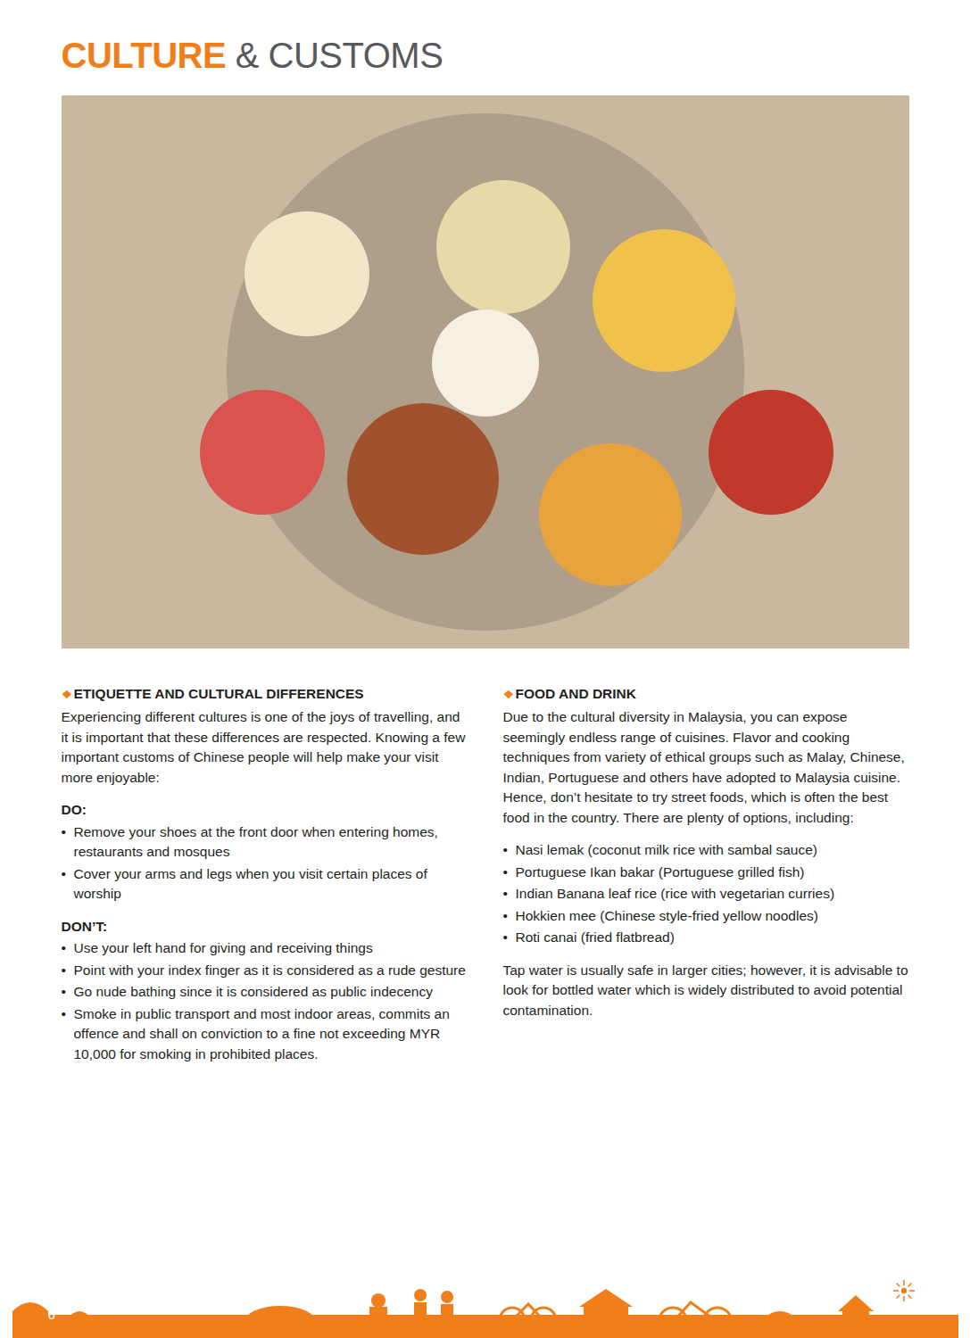CULTURE & CUSTOMS
❖ETIQUETTE AND CULTURAL DIFFERENCES
Experiencing different cultures is one of the joys of travelling, and it is important that these differences are respected. Knowing a few important customs of Chinese people will help make your visit more enjoyable:
DO:
Remove your shoes at the front door when entering homes, restaurants and mosques
Cover your arms and legs when you visit certain places of worship
DON’T:
Use your left hand for giving and receiving things
Point with your index finger as it is considered as a rude gesture
Go nude bathing since it is considered as public indecency
Smoke in public transport and most indoor areas, commits an offence and shall on conviction to a fine not exceeding MYR 10,000 for smoking in prohibited places.
❖FOOD AND DRINK
Due to the cultural diversity in Malaysia, you can expose seemingly endless range of cuisines. Flavor and cooking techniques from variety of ethical groups such as Malay, Chinese, Indian, Portuguese and others have adopted to Malaysia cuisine. Hence, don’t hesitate to try street foods, which is often the best food in the country. There are plenty of options, including:
Nasi lemak (coconut milk rice with sambal sauce)
Portuguese Ikan bakar (Portuguese grilled fish)
Indian Banana leaf rice (rice with vegetarian curries)
Hokkien mee (Chinese style-fried yellow noodles)
Roti canai (fried flatbread)
Tap water is usually safe in larger cities; however, it is advisable to look for bottled water which is widely distributed to avoid potential contamination.
6